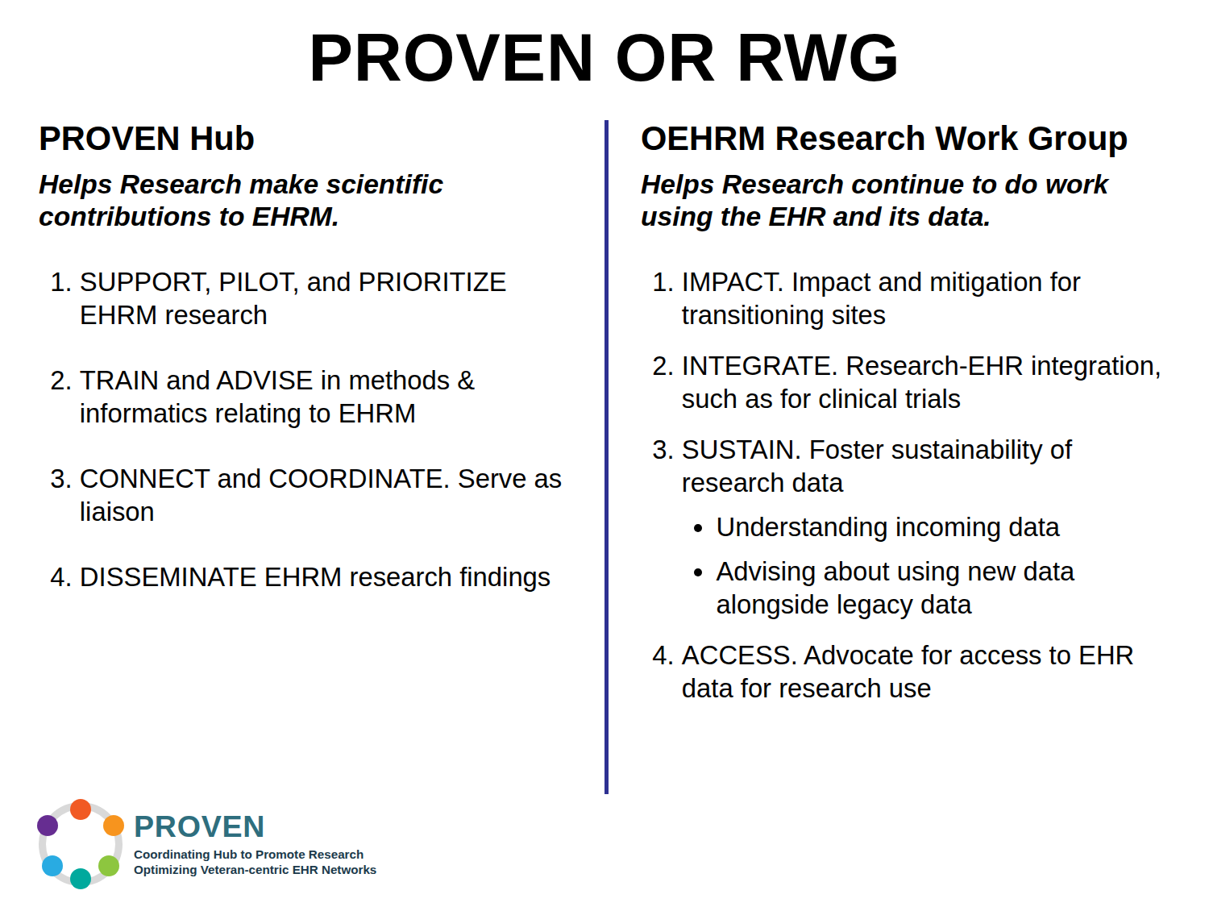PROVEN OR RWG
PROVEN Hub
Helps Research make scientific contributions to EHRM.
SUPPORT, PILOT, and PRIORITIZE EHRM research
TRAIN and ADVISE in methods & informatics relating to EHRM
CONNECT and COORDINATE. Serve as liaison
DISSEMINATE EHRM research findings
OEHRM Research Work Group
Helps Research continue to do work using the EHR and its data.
IMPACT. Impact and mitigation for transitioning sites
INTEGRATE. Research-EHR integration, such as for clinical trials
SUSTAIN. Foster sustainability of research data
Understanding incoming data
Advising about using new data alongside legacy data
ACCESS. Advocate for access to EHR data for research use
PROVEN Coordinating Hub to Promote Research
Optimizing Veteran-centric EHR Networks